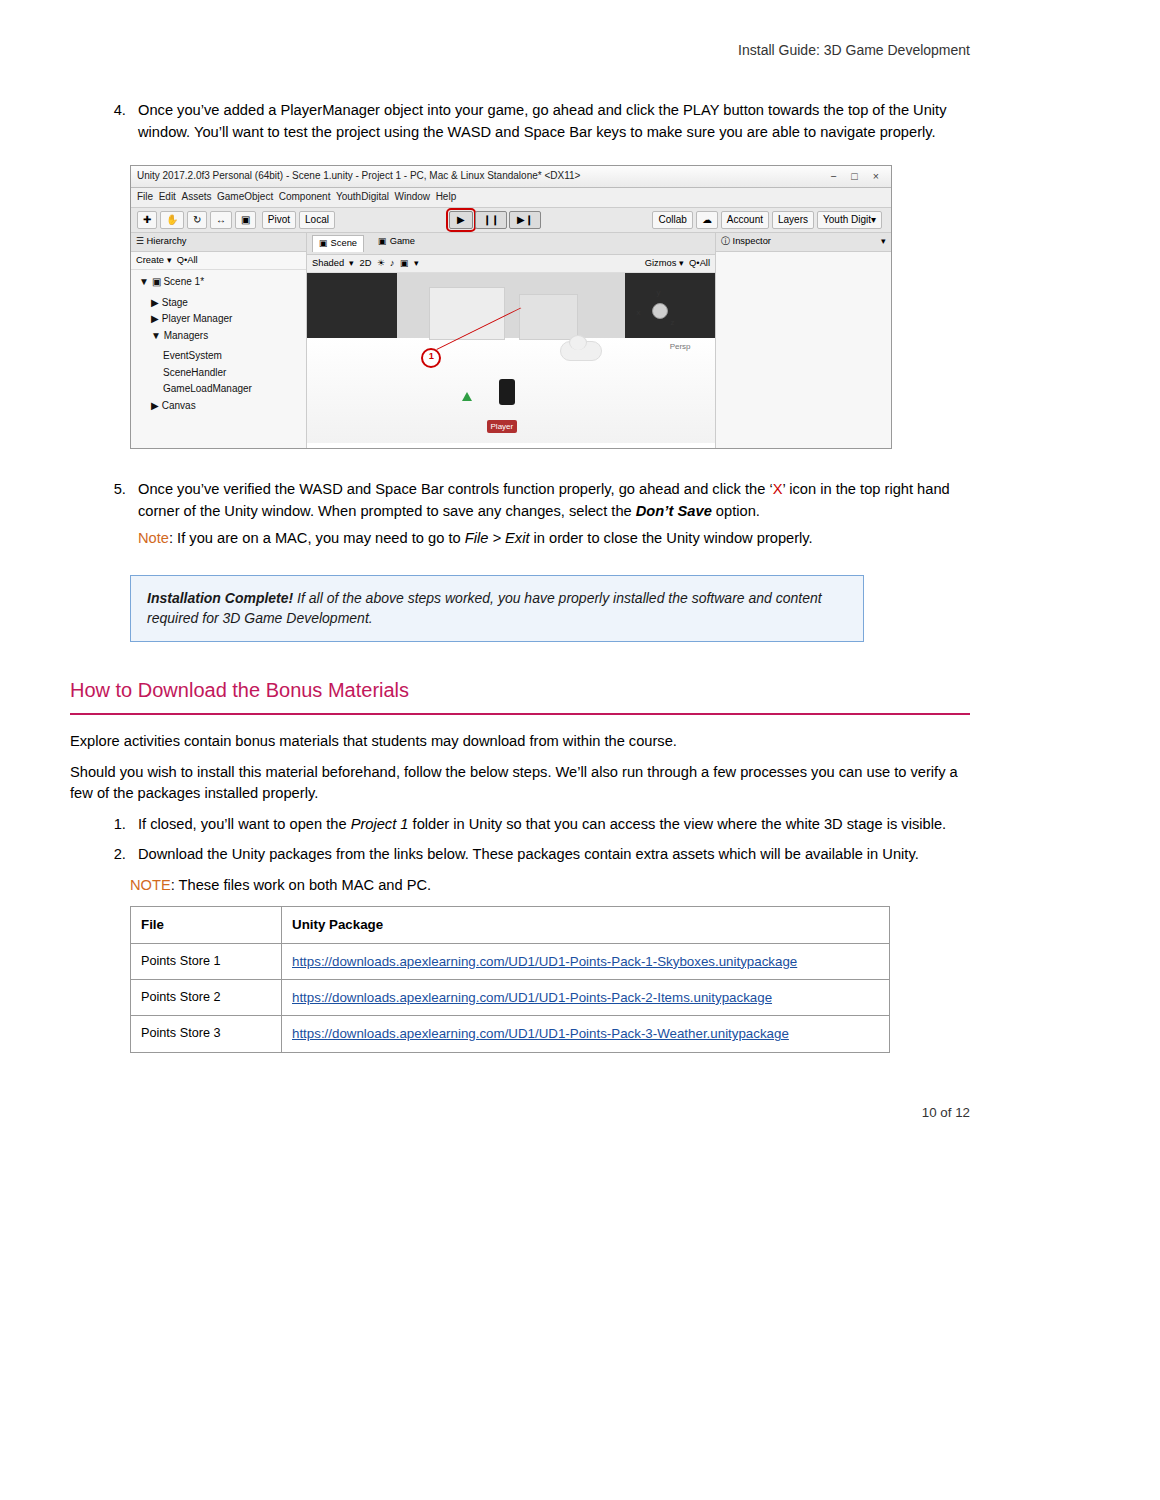Install Guide: 3D Game Development
Once you’ve added a PlayerManager object into your game, go ahead and click the PLAY button towards the top of the Unity window. You’ll want to test the project using the WASD and Space Bar keys to make sure you are able to navigate properly.
Unity 2017.2.0f3 Personal (64bit) - Scene 1.unity - Project 1 - PC, Mac & Linux Standalone* <DX11> − □ ×
File Edit Assets GameObject Component YouthDigital Window Help
✚✋↻↔▣ Pivot Local
▶❙❙▶❙
Collab☁Account Layers Youth Digit▾
☰ Hierarchy
Create ▾ Q•All
▼ ▣ Scene 1*
▶ Stage
▶ Player Manager
▼ Managers
EventSystem
SceneHandler
GameLoadManager
▶ Canvas
▣ Scene ▣ Game
Shaded ▾ 2D ☀ ♪ ▣ ▾ Gizmos ▾ Q•All
Player
y x z
Persp
1
ⓘ Inspector▾
Once you’ve verified the WASD and Space Bar controls function properly, go ahead and click the ‘X’ icon in the top right hand corner of the Unity window. When prompted to save any changes, select the Don’t Save option.
Note: If you are on a MAC, you may need to go to File > Exit in order to close the Unity window properly.
Installation Complete! If all of the above steps worked, you have properly installed the software and content required for 3D Game Development.
How to Download the Bonus Materials
Explore activities contain bonus materials that students may download from within the course.
Should you wish to install this material beforehand, follow the below steps. We’ll also run through a few processes you can use to verify a few of the packages installed properly.
If closed, you’ll want to open the Project 1 folder in Unity so that you can access the view where the white 3D stage is visible.
Download the Unity packages from the links below. These packages contain extra assets which will be available in Unity.
NOTE: These files work on both MAC and PC.
| File | Unity Package |
| --- | --- |
| Points Store 1 | https://downloads.apexlearning.com/UD1/UD1-Points-Pack-1-Skyboxes.unitypackage |
| Points Store 2 | https://downloads.apexlearning.com/UD1/UD1-Points-Pack-2-Items.unitypackage |
| Points Store 3 | https://downloads.apexlearning.com/UD1/UD1-Points-Pack-3-Weather.unitypackage |
10 of 12